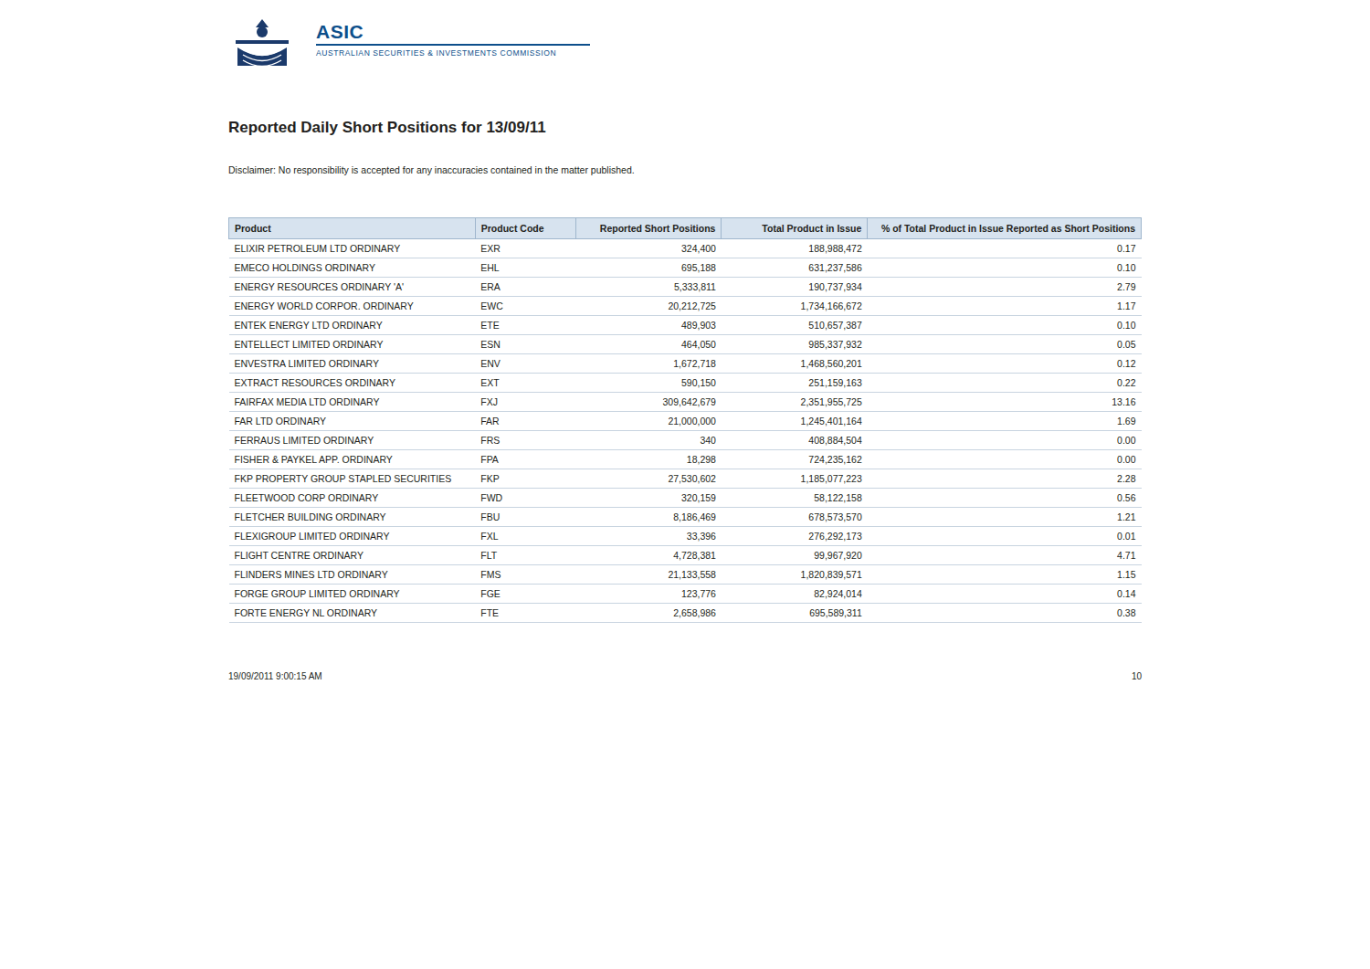ASIC
Australian Securities & Investments Commission
Reported Daily Short Positions for 13/09/11
Disclaimer: No responsibility is accepted for any inaccuracies contained in the matter published.
| Product | Product Code | Reported Short Positions | Total Product in Issue | % of Total Product in Issue Reported as Short Positions |
| --- | --- | --- | --- | --- |
| ELIXIR PETROLEUM LTD ORDINARY | EXR | 324,400 | 188,988,472 | 0.17 |
| EMECO HOLDINGS ORDINARY | EHL | 695,188 | 631,237,586 | 0.10 |
| ENERGY RESOURCES ORDINARY 'A' | ERA | 5,333,811 | 190,737,934 | 2.79 |
| ENERGY WORLD CORPOR. ORDINARY | EWC | 20,212,725 | 1,734,166,672 | 1.17 |
| ENTEK ENERGY LTD ORDINARY | ETE | 489,903 | 510,657,387 | 0.10 |
| ENTELLECT LIMITED ORDINARY | ESN | 464,050 | 985,337,932 | 0.05 |
| ENVESTRA LIMITED ORDINARY | ENV | 1,672,718 | 1,468,560,201 | 0.12 |
| EXTRACT RESOURCES ORDINARY | EXT | 590,150 | 251,159,163 | 0.22 |
| FAIRFAX MEDIA LTD ORDINARY | FXJ | 309,642,679 | 2,351,955,725 | 13.16 |
| FAR LTD ORDINARY | FAR | 21,000,000 | 1,245,401,164 | 1.69 |
| FERRAUS LIMITED ORDINARY | FRS | 340 | 408,884,504 | 0.00 |
| FISHER & PAYKEL APP. ORDINARY | FPA | 18,298 | 724,235,162 | 0.00 |
| FKP PROPERTY GROUP STAPLED SECURITIES | FKP | 27,530,602 | 1,185,077,223 | 2.28 |
| FLEETWOOD CORP ORDINARY | FWD | 320,159 | 58,122,158 | 0.56 |
| FLETCHER BUILDING ORDINARY | FBU | 8,186,469 | 678,573,570 | 1.21 |
| FLEXIGROUP LIMITED ORDINARY | FXL | 33,396 | 276,292,173 | 0.01 |
| FLIGHT CENTRE ORDINARY | FLT | 4,728,381 | 99,967,920 | 4.71 |
| FLINDERS MINES LTD ORDINARY | FMS | 21,133,558 | 1,820,839,571 | 1.15 |
| FORGE GROUP LIMITED ORDINARY | FGE | 123,776 | 82,924,014 | 0.14 |
| FORTE ENERGY NL ORDINARY | FTE | 2,658,986 | 695,589,311 | 0.38 |
19/09/2011 9:00:15 AM 10